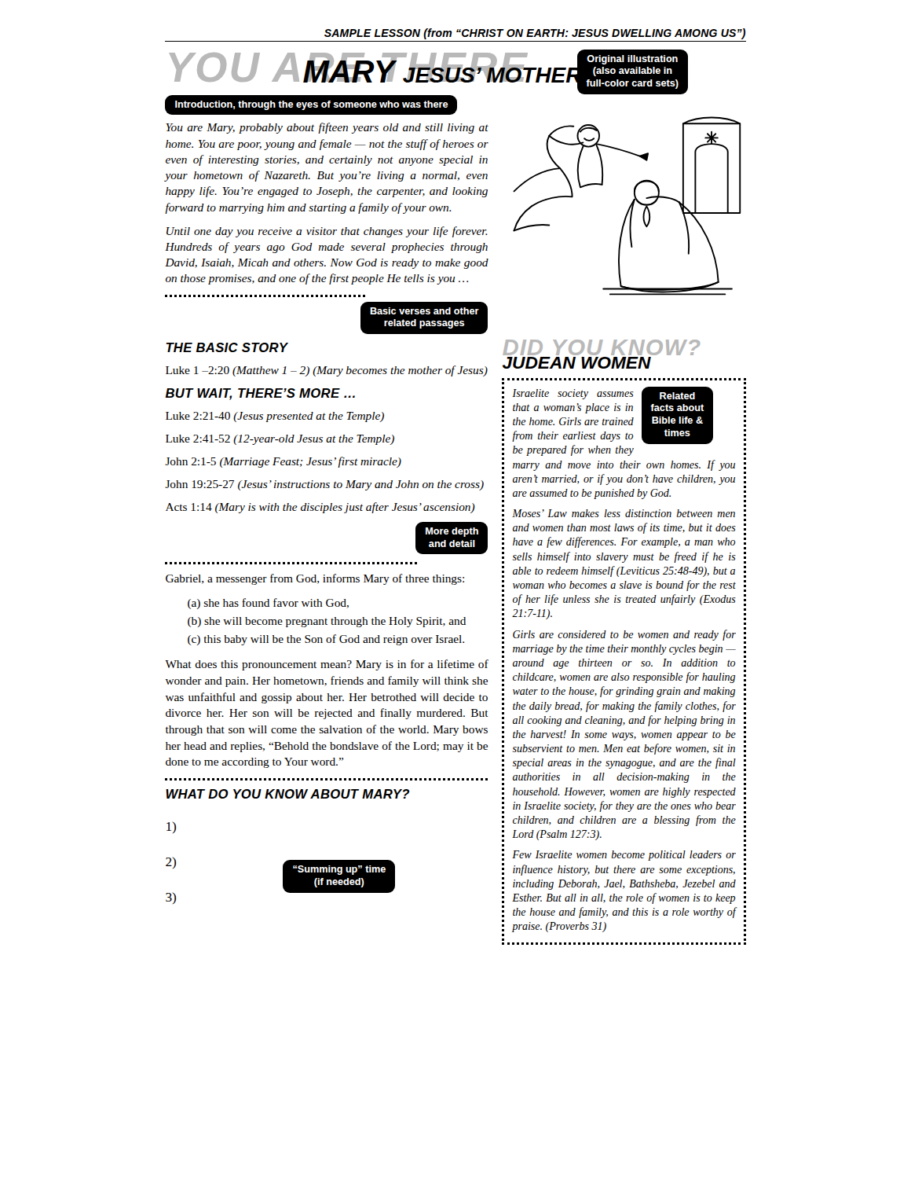SAMPLE LESSON (from “CHRIST ON EARTH: JESUS DWELLING AMONG US”)
YOU ARE THERE
MARY JESUS’ MOTHER
Introduction, through the eyes of someone who was there
You are Mary, probably about fifteen years old and still living at home. You are poor, young and female — not the stuff of heroes or even of interesting stories, and certainly not anyone special in your hometown of Nazareth. But you’re living a normal, even happy life. You’re engaged to Joseph, the carpenter, and looking forward to marrying him and starting a family of your own.
Until one day you receive a visitor that changes your life forever. Hundreds of years ago God made several prophecies through David, Isaiah, Micah and others. Now God is ready to make good on those promises, and one of the first people He tells is you …
Basic verses and other
related passages
THE BASIC STORY
Luke 1 –2:20 (Matthew 1 – 2) (Mary becomes the mother of Jesus)
BUT WAIT, THERE’S MORE …
Luke 2:21-40 (Jesus presented at the Temple)
Luke 2:41-52 (12-year-old Jesus at the Temple)
John 2:1-5 (Marriage Feast; Jesus’ first miracle)
John 19:25-27 (Jesus’ instructions to Mary and John on the cross)
Acts 1:14 (Mary is with the disciples just after Jesus’ ascension)
More depth
and detail
Gabriel, a messenger from God, informs Mary of three things:
(a) she has found favor with God,
(b) she will become pregnant through the Holy Spirit, and
(c) this baby will be the Son of God and reign over Israel.
What does this pronouncement mean? Mary is in for a lifetime of wonder and pain. Her hometown, friends and family will think she was unfaithful and gossip about her. Her betrothed will decide to divorce her. Her son will be rejected and finally murdered. But through that son will come the salvation of the world. Mary bows her head and replies, “Behold the bondslave of the Lord; may it be done to me according to Your word.”
WHAT DO YOU KNOW ABOUT MARY?
1)
2)
3)
“Summing up” time
(if needed)
Original illustration
(also available in
full-color card sets)
Angel Gabriel announcing to kneeling Mary
DID YOU KNOW?
JUDEAN WOMEN
Related
facts about
Bible life &
times
Israelite society assumes that a woman’s place is in the home. Girls are trained from their earliest days to be prepared for when they marry and move into their own homes. If you aren’t married, or if you don’t have children, you are assumed to be punished by God.
Moses’ Law makes less distinction between men and women than most laws of its time, but it does have a few differences. For example, a man who sells himself into slavery must be freed if he is able to redeem himself (Leviticus 25:48-49), but a woman who becomes a slave is bound for the rest of her life unless she is treated unfairly (Exodus 21:7-11).
Girls are considered to be women and ready for marriage by the time their monthly cycles begin — around age thirteen or so. In addition to childcare, women are also responsible for hauling water to the house, for grinding grain and making the daily bread, for making the family clothes, for all cooking and cleaning, and for helping bring in the harvest! In some ways, women appear to be subservient to men. Men eat before women, sit in special areas in the synagogue, and are the final authorities in all decision-making in the household. However, women are highly respected in Israelite society, for they are the ones who bear children, and children are a blessing from the Lord (Psalm 127:3).
Few Israelite women become political leaders or influence history, but there are some exceptions, including Deborah, Jael, Bathsheba, Jezebel and Esther. But all in all, the role of women is to keep the house and family, and this is a role worthy of praise. (Proverbs 31)